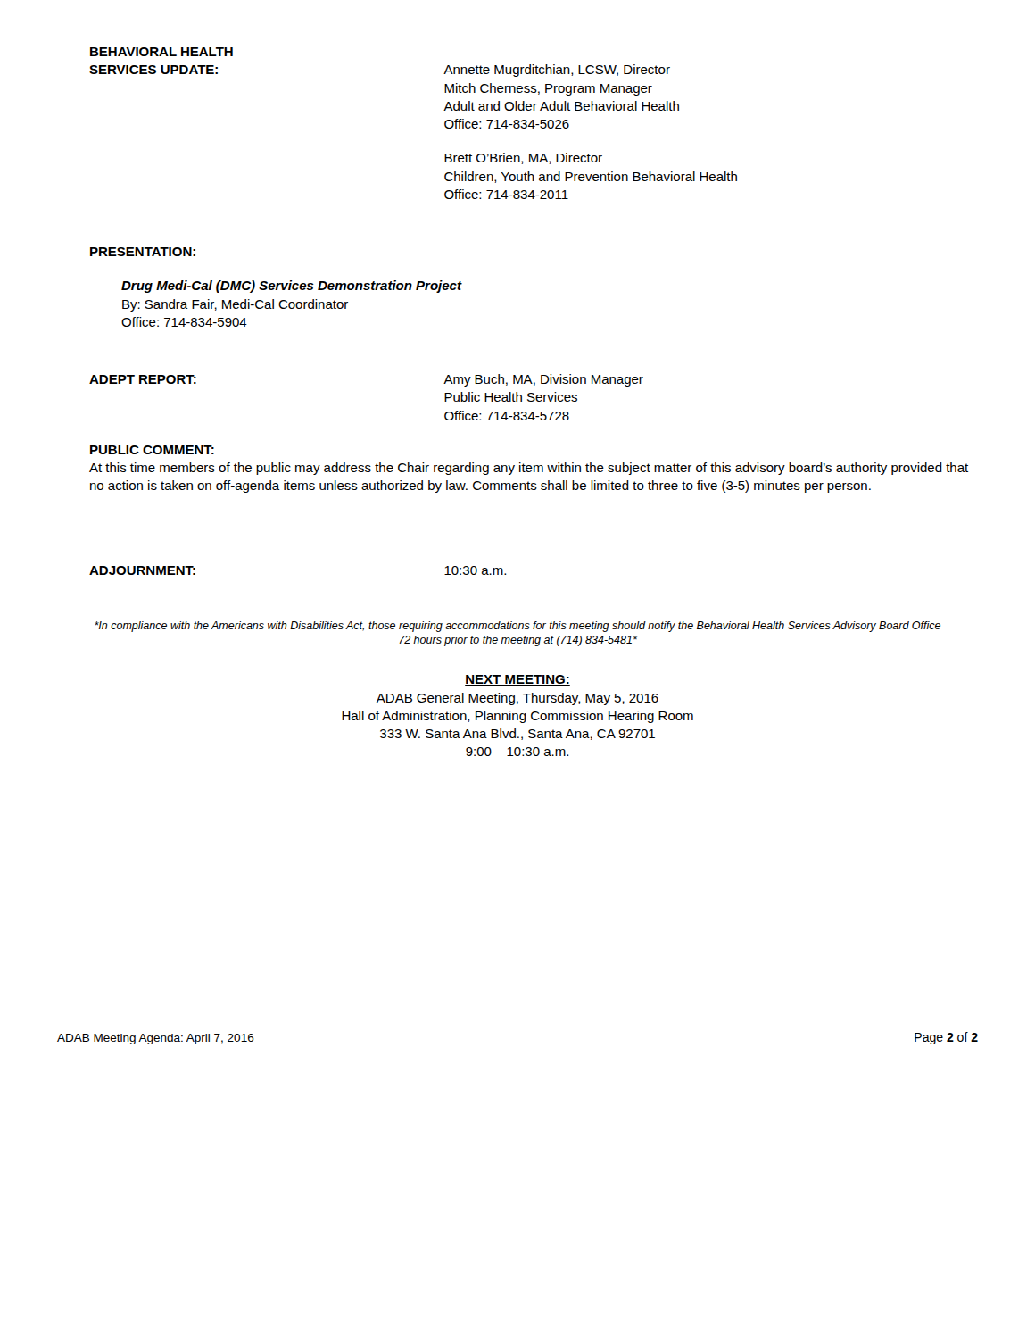BEHAVIORAL HEALTH
SERVICES UPDATE:
Annette Mugrditchian, LCSW, Director
Mitch Cherness, Program Manager
Adult and Older Adult Behavioral Health
Office: 714-834-5026
Brett O’Brien, MA, Director
Children, Youth and Prevention Behavioral Health
Office: 714-834-2011
PRESENTATION:
Drug Medi-Cal (DMC) Services Demonstration Project
By: Sandra Fair, Medi-Cal Coordinator
Office: 714-834-5904
ADEPT REPORT:
Amy Buch, MA, Division Manager
Public Health Services
Office: 714-834-5728
PUBLIC COMMENT:
At this time members of the public may address the Chair regarding any item within the subject matter of this advisory board’s authority provided that no action is taken on off-agenda items unless authorized by law. Comments shall be limited to three to five (3-5) minutes per person.
ADJOURNMENT:
10:30 a.m.
*In compliance with the Americans with Disabilities Act, those requiring accommodations for this meeting should notify the Behavioral Health Services Advisory Board Office 72 hours prior to the meeting at (714) 834-5481*
NEXT MEETING:
ADAB General Meeting, Thursday, May 5, 2016
Hall of Administration, Planning Commission Hearing Room
333 W. Santa Ana Blvd., Santa Ana, CA 92701
9:00 – 10:30 a.m.
ADAB Meeting Agenda: April 7, 2016 Page 2 of 2